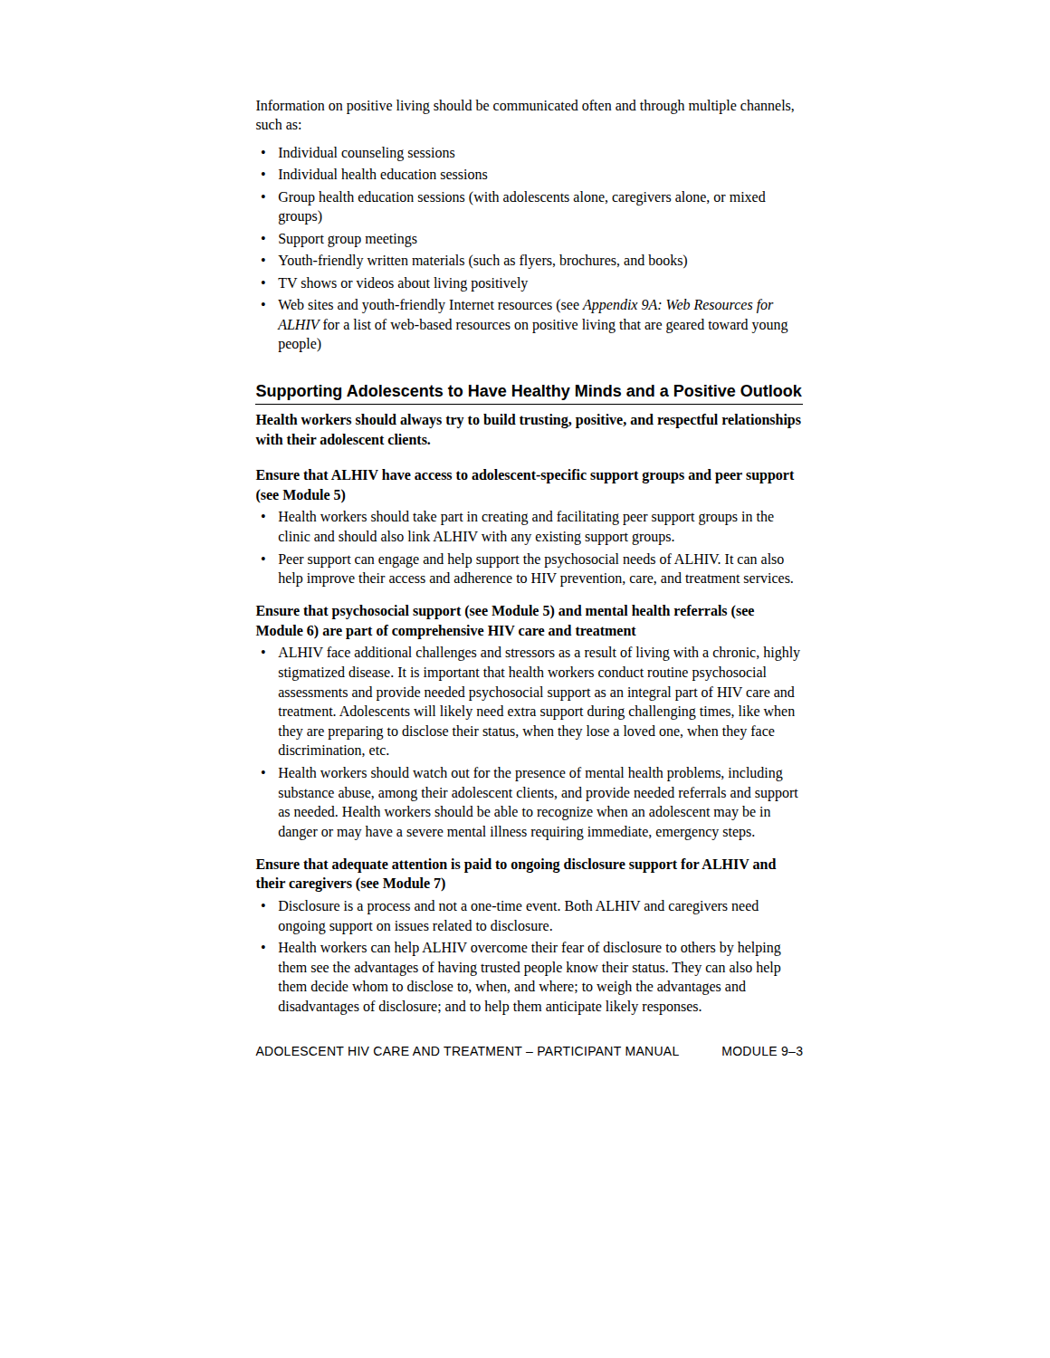Information on positive living should be communicated often and through multiple channels, such as:
Individual counseling sessions
Individual health education sessions
Group health education sessions (with adolescents alone, caregivers alone, or mixed groups)
Support group meetings
Youth-friendly written materials (such as flyers, brochures, and books)
TV shows or videos about living positively
Web sites and youth-friendly Internet resources (see Appendix 9A: Web Resources for ALHIV for a list of web-based resources on positive living that are geared toward young people)
Supporting Adolescents to Have Healthy Minds and a Positive Outlook
Health workers should always try to build trusting, positive, and respectful relationships with their adolescent clients.
Ensure that ALHIV have access to adolescent-specific support groups and peer support (see Module 5)
Health workers should take part in creating and facilitating peer support groups in the clinic and should also link ALHIV with any existing support groups.
Peer support can engage and help support the psychosocial needs of ALHIV. It can also help improve their access and adherence to HIV prevention, care, and treatment services.
Ensure that psychosocial support (see Module 5) and mental health referrals (see Module 6) are part of comprehensive HIV care and treatment
ALHIV face additional challenges and stressors as a result of living with a chronic, highly stigmatized disease. It is important that health workers conduct routine psychosocial assessments and provide needed psychosocial support as an integral part of HIV care and treatment. Adolescents will likely need extra support during challenging times, like when they are preparing to disclose their status, when they lose a loved one, when they face discrimination, etc.
Health workers should watch out for the presence of mental health problems, including substance abuse, among their adolescent clients, and provide needed referrals and support as needed. Health workers should be able to recognize when an adolescent may be in danger or may have a severe mental illness requiring immediate, emergency steps.
Ensure that adequate attention is paid to ongoing disclosure support for ALHIV and their caregivers (see Module 7)
Disclosure is a process and not a one-time event. Both ALHIV and caregivers need ongoing support on issues related to disclosure.
Health workers can help ALHIV overcome their fear of disclosure to others by helping them see the advantages of having trusted people know their status. They can also help them decide whom to disclose to, when, and where; to weigh the advantages and disadvantages of disclosure; and to help them anticipate likely responses.
ADOLESCENT HIV CARE AND TREATMENT – PARTICIPANT MANUAL
MODULE 9–3